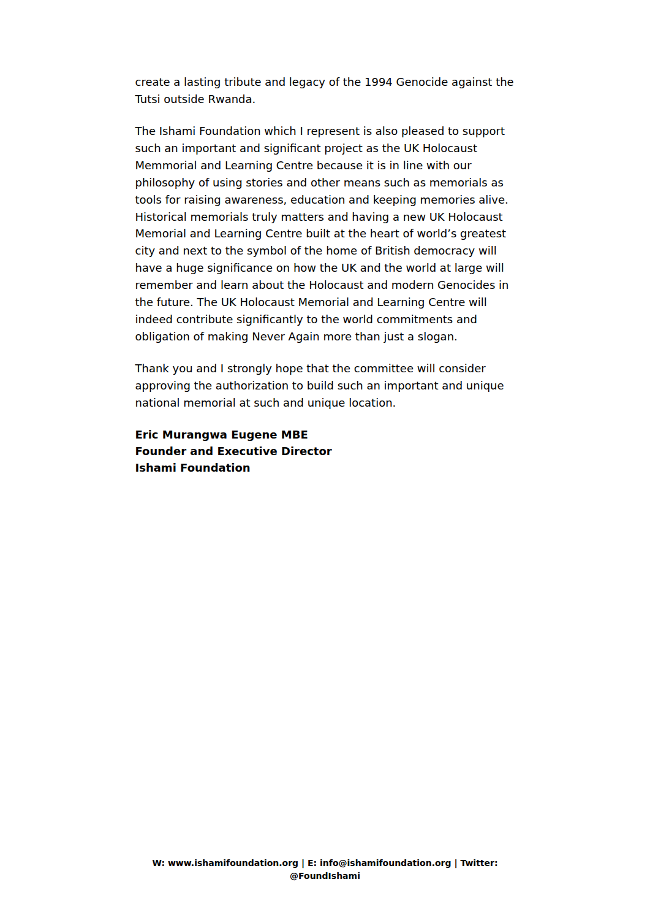create a lasting tribute and legacy of the 1994 Genocide against the Tutsi outside Rwanda.
The Ishami Foundation which I represent is also pleased to support such an important and significant project as the UK Holocaust Memmorial and Learning Centre because it is in line with our philosophy of using stories and other means such as memorials as tools for raising awareness, education and keeping memories alive. Historical memorials truly matters and having a new UK Holocaust Memorial and Learning Centre built at the heart of world’s greatest city and next to the symbol of the home of British democracy will have a huge significance on how the UK and the world at large will remember and learn about the Holocaust and modern Genocides in the future. The UK Holocaust Memorial and Learning Centre will indeed contribute significantly to the world commitments and obligation of making Never Again more than just a slogan.
Thank you and I strongly hope that the committee will consider approving the authorization to build such an important and unique national memorial at such and unique location.
Eric Murangwa Eugene MBE Founder and Executive Director Ishami Foundation
W: www.ishamifoundation.org | E: info@ishamifoundation.org | Twitter: @FoundIshami